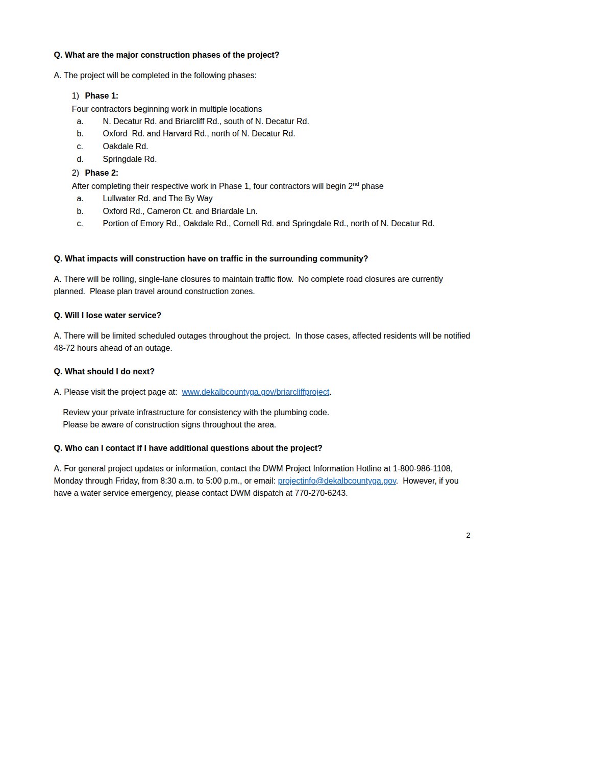Q. What are the major construction phases of the project?
A. The project will be completed in the following phases:
1) Phase 1:
Four contractors beginning work in multiple locations
a. N. Decatur Rd. and Briarcliff Rd., south of N. Decatur Rd.
b. Oxford Rd. and Harvard Rd., north of N. Decatur Rd.
c. Oakdale Rd.
d. Springdale Rd.
2) Phase 2:
After completing their respective work in Phase 1, four contractors will begin 2nd phase
a. Lullwater Rd. and The By Way
b. Oxford Rd., Cameron Ct. and Briardale Ln.
c. Portion of Emory Rd., Oakdale Rd., Cornell Rd. and Springdale Rd., north of N. Decatur Rd.
Q. What impacts will construction have on traffic in the surrounding community?
A. There will be rolling, single-lane closures to maintain traffic flow. No complete road closures are currently planned. Please plan travel around construction zones.
Q. Will I lose water service?
A. There will be limited scheduled outages throughout the project. In those cases, affected residents will be notified 48-72 hours ahead of an outage.
Q. What should I do next?
A. Please visit the project page at: www.dekalbcountyga.gov/briarcliffproject.
Review your private infrastructure for consistency with the plumbing code.
Please be aware of construction signs throughout the area.
Q. Who can I contact if I have additional questions about the project?
A. For general project updates or information, contact the DWM Project Information Hotline at 1-800-986-1108, Monday through Friday, from 8:30 a.m. to 5:00 p.m., or email: projectinfo@dekalbcountyga.gov. However, if you have a water service emergency, please contact DWM dispatch at 770-270-6243.
2